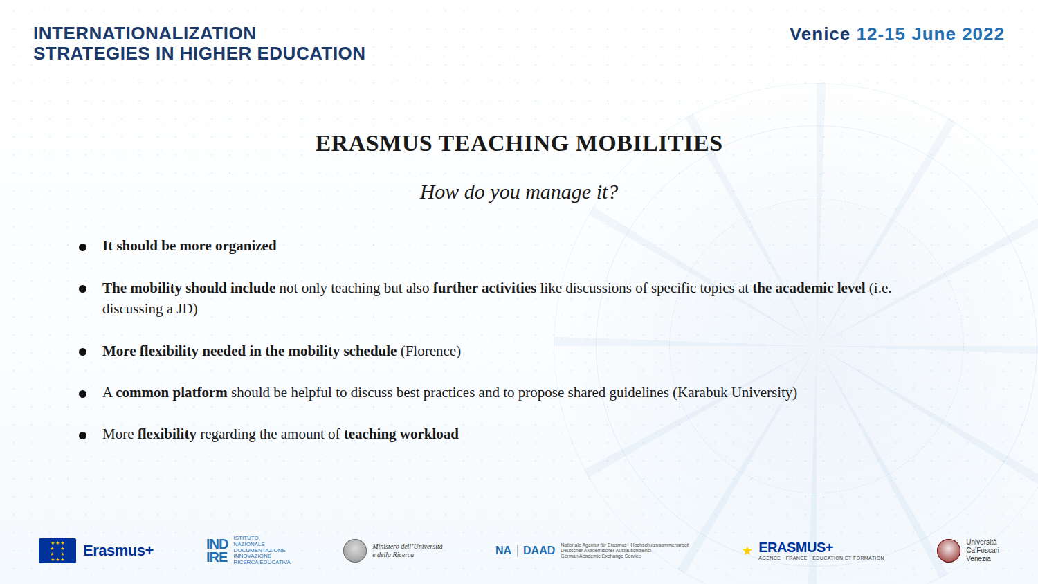Internationalization Strategies in Higher Education
Venice 12-15 June 2022
ERASMUS TEACHING MOBILITIES
How do you manage it?
It should be more organized
The mobility should include not only teaching but also further activities like discussions of specific topics at the academic level (i.e. discussing a JD)
More flexibility needed in the mobility schedule (Florence)
A common platform should be helpful to discuss best practices and to propose shared guidelines (Karabuk University)
More flexibility regarding the amount of teaching workload
Erasmus+
IND
IRE
Istituto
Nazionale
Documentazione
Innovazione
Ricerca Educativa
Ministero dell’Università
e della Ricerca
NA
DAAD
Nationale Agentur für Erasmus+ Hochschulzusammenarbeit
Deutscher Akademischer Austauschdienst
German Academic Exchange Service
★
ERASMUS+
Agence · France · Education et Formation
Università
Ca’Foscari
Venezia